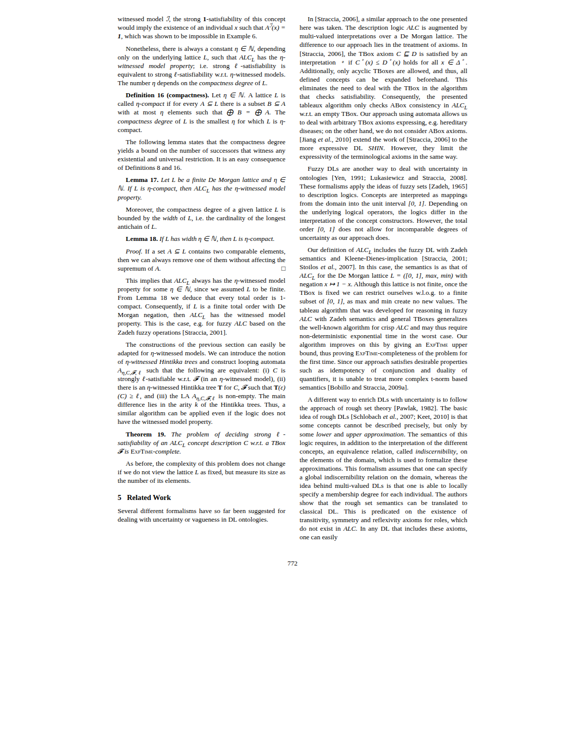witnessed model ℐ, the strong 1-satisfiability of this concept would imply the existence of an individual x such that Aℐ(x) = 1, which was shown to be impossible in Example 6.
Nonetheless, there is always a constant η ∈ ℕ, depending only on the underlying lattice L, such that ALCL has the η-witnessed model property; i.e. strong ℓ-satisfiability is equivalent to strong ℓ-satisfiability w.r.t. η-witnessed models. The number η depends on the compactness degree of L.
Definition 16 (compactness). Let η ∈ ℕ. A lattice L is called η-compact if for every A ⊆ L there is a subset B ⊆ A with at most η elements such that ⨁ B = ⨁ A. The compactness degree of L is the smallest η for which L is η-compact.
The following lemma states that the compactness degree yields a bound on the number of successors that witness any existential and universal restriction. It is an easy consequence of Definitions 8 and 16.
Lemma 17. Let L be a finite De Morgan lattice and η ∈ ℕ. If L is η-compact, then ALCL has the η-witnessed model property.
Moreover, the compactness degree of a given lattice L is bounded by the width of L, i.e. the cardinality of the longest antichain of L.
Lemma 18. If L has width η ∈ ℕ, then L is η-compact.
Proof. If a set A ⊆ L contains two comparable elements, then we can always remove one of them without affecting the supremum of A. □
This implies that ALCL always has the η-witnessed model property for some η ∈ ℕ, since we assumed L to be finite. From Lemma 18 we deduce that every total order is 1-compact. Consequently, if L is a finite total order with De Morgan negation, then ALCL has the witnessed model property. This is the case, e.g. for fuzzy ALC based on the Zadeh fuzzy operations [Straccia, 2001].
The constructions of the previous section can easily be adapted for η-witnessed models. We can introduce the notion of η-witnessed Hintikka trees and construct looping automata Aη,C,𝓕,ℓ such that the following are equivalent: (i) C is strongly ℓ-satisfiable w.r.t. 𝓕 (in an η-witnessed model), (ii) there is an η-witnessed Hintikka tree T for C, 𝓕 such that T(ε)(C) ≥ ℓ, and (iii) the LA Aη,C,𝓕,ℓ is non-empty. The main difference lies in the arity k of the Hintikka trees. Thus, a similar algorithm can be applied even if the logic does not have the witnessed model property.
Theorem 19. The problem of deciding strong ℓ-satisfiability of an ALCL concept description C w.r.t. a TBox 𝓕 is ExpTime-complete.
As before, the complexity of this problem does not change if we do not view the lattice L as fixed, but measure its size as the number of its elements.
5 Related Work
Several different formalisms have so far been suggested for dealing with uncertainty or vagueness in DL ontologies.
In [Straccia, 2006], a similar approach to the one presented here was taken. The description logic ALC is augmented by multi-valued interpretations over a De Morgan lattice. The difference to our approach lies in the treatment of axioms. In [Straccia, 2006], the TBox axiom C ⊑ D is satisfied by an interpretation ࠾ if C࠾(x) ≤ D࠾(x) holds for all x ∈ Δ࠾. Additionally, only acyclic TBoxes are allowed, and thus, all defined concepts can be expanded beforehand. This eliminates the need to deal with the TBox in the algorithm that checks satisfiability. Consequently, the presented tableaux algorithm only checks ABox consistency in ALCL w.r.t. an empty TBox. Our approach using automata allows us to deal with arbitrary TBox axioms expressing, e.g. hereditary diseases; on the other hand, we do not consider ABox axioms. [Jiang et al., 2010] extend the work of [Straccia, 2006] to the more expressive DL SHIN. However, they limit the expressivity of the terminological axioms in the same way.
Fuzzy DLs are another way to deal with uncertainty in ontologies [Yen, 1991; Lukasiewicz and Straccia, 2008]. These formalisms apply the ideas of fuzzy sets [Zadeh, 1965] to description logics. Concepts are interpreted as mappings from the domain into the unit interval [0, 1]. Depending on the underlying logical operators, the logics differ in the interpretation of the concept constructors. However, the total order [0, 1] does not allow for incomparable degrees of uncertainty as our approach does.
Our definition of ALCL includes the fuzzy DL with Zadeh semantics and Kleene-Dienes-implication [Straccia, 2001; Stoilos et al., 2007]. In this case, the semantics is as that of ALCL for the De Morgan lattice L = ([0, 1], max, min) with negation x ↦ 1 − x. Although this lattice is not finite, once the TBox is fixed we can restrict ourselves w.l.o.g. to a finite subset of [0, 1], as max and min create no new values. The tableau algorithm that was developed for reasoning in fuzzy ALC with Zadeh semantics and general TBoxes generalizes the well-known algorithm for crisp ALC and may thus require non-deterministic exponential time in the worst case. Our algorithm improves on this by giving an ExpTime upper bound, thus proving ExpTime-completeness of the problem for the first time. Since our approach satisfies desirable properties such as idempotency of conjunction and duality of quantifiers, it is unable to treat more complex t-norm based semantics [Bobillo and Straccia, 2009a].
A different way to enrich DLs with uncertainty is to follow the approach of rough set theory [Pawlak, 1982]. The basic idea of rough DLs [Schlobach et al., 2007; Keet, 2010] is that some concepts cannot be described precisely, but only by some lower and upper approximation. The semantics of this logic requires, in addition to the interpretation of the different concepts, an equivalence relation, called indiscernibility, on the elements of the domain, which is used to formalize these approximations. This formalism assumes that one can specify a global indiscernibility relation on the domain, whereas the idea behind multi-valued DLs is that one is able to locally specify a membership degree for each individual. The authors show that the rough set semantics can be translated to classical DL. This is predicated on the existence of transitivity, symmetry and reflexivity axioms for roles, which do not exist in ALC. In any DL that includes these axioms, one can easily
772